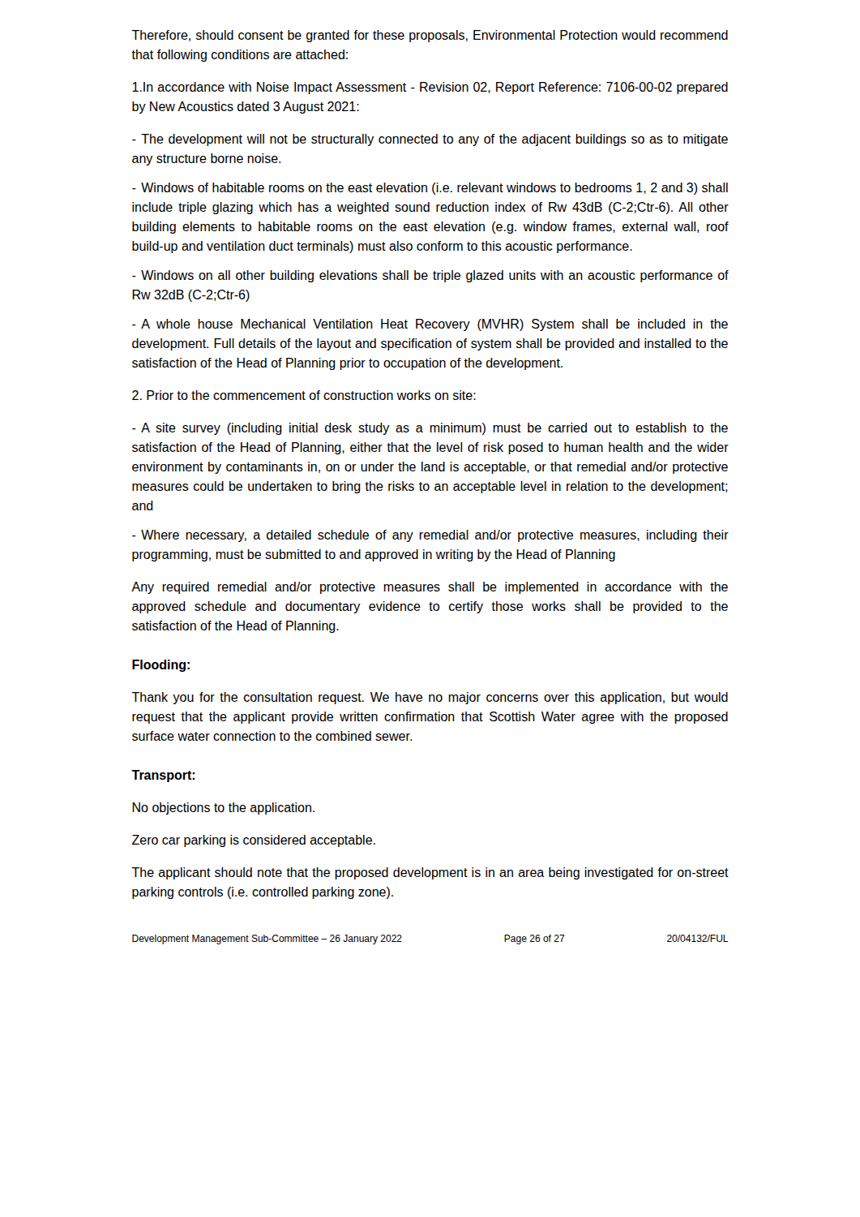Therefore, should consent be granted for these proposals, Environmental Protection would recommend that following conditions are attached:
1.In accordance with Noise Impact Assessment - Revision 02, Report Reference: 7106-00-02 prepared by New Acoustics dated 3 August 2021:
The development will not be structurally connected to any of the adjacent buildings so as to mitigate any structure borne noise.
Windows of habitable rooms on the east elevation (i.e. relevant windows to bedrooms 1, 2 and 3) shall include triple glazing which has a weighted sound reduction index of Rw 43dB (C-2;Ctr-6). All other building elements to habitable rooms on the east elevation (e.g. window frames, external wall, roof build-up and ventilation duct terminals) must also conform to this acoustic performance.
Windows on all other building elevations shall be triple glazed units with an acoustic performance of Rw 32dB (C-2;Ctr-6)
A whole house Mechanical Ventilation Heat Recovery (MVHR) System shall be included in the development. Full details of the layout and specification of system shall be provided and installed to the satisfaction of the Head of Planning prior to occupation of the development.
2. Prior to the commencement of construction works on site:
A site survey (including initial desk study as a minimum) must be carried out to establish to the satisfaction of the Head of Planning, either that the level of risk posed to human health and the wider environment by contaminants in, on or under the land is acceptable, or that remedial and/or protective measures could be undertaken to bring the risks to an acceptable level in relation to the development; and
Where necessary, a detailed schedule of any remedial and/or protective measures, including their programming, must be submitted to and approved in writing by the Head of Planning
Any required remedial and/or protective measures shall be implemented in accordance with the approved schedule and documentary evidence to certify those works shall be provided to the satisfaction of the Head of Planning.
Flooding:
Thank you for the consultation request. We have no major concerns over this application, but would request that the applicant provide written confirmation that Scottish Water agree with the proposed surface water connection to the combined sewer.
Transport:
No objections to the application.
Zero car parking is considered acceptable.
The applicant should note that the proposed development is in an area being investigated for on-street parking controls (i.e. controlled parking zone).
Development Management Sub-Committee – 26 January 2022 Page 26 of 27 20/04132/FUL